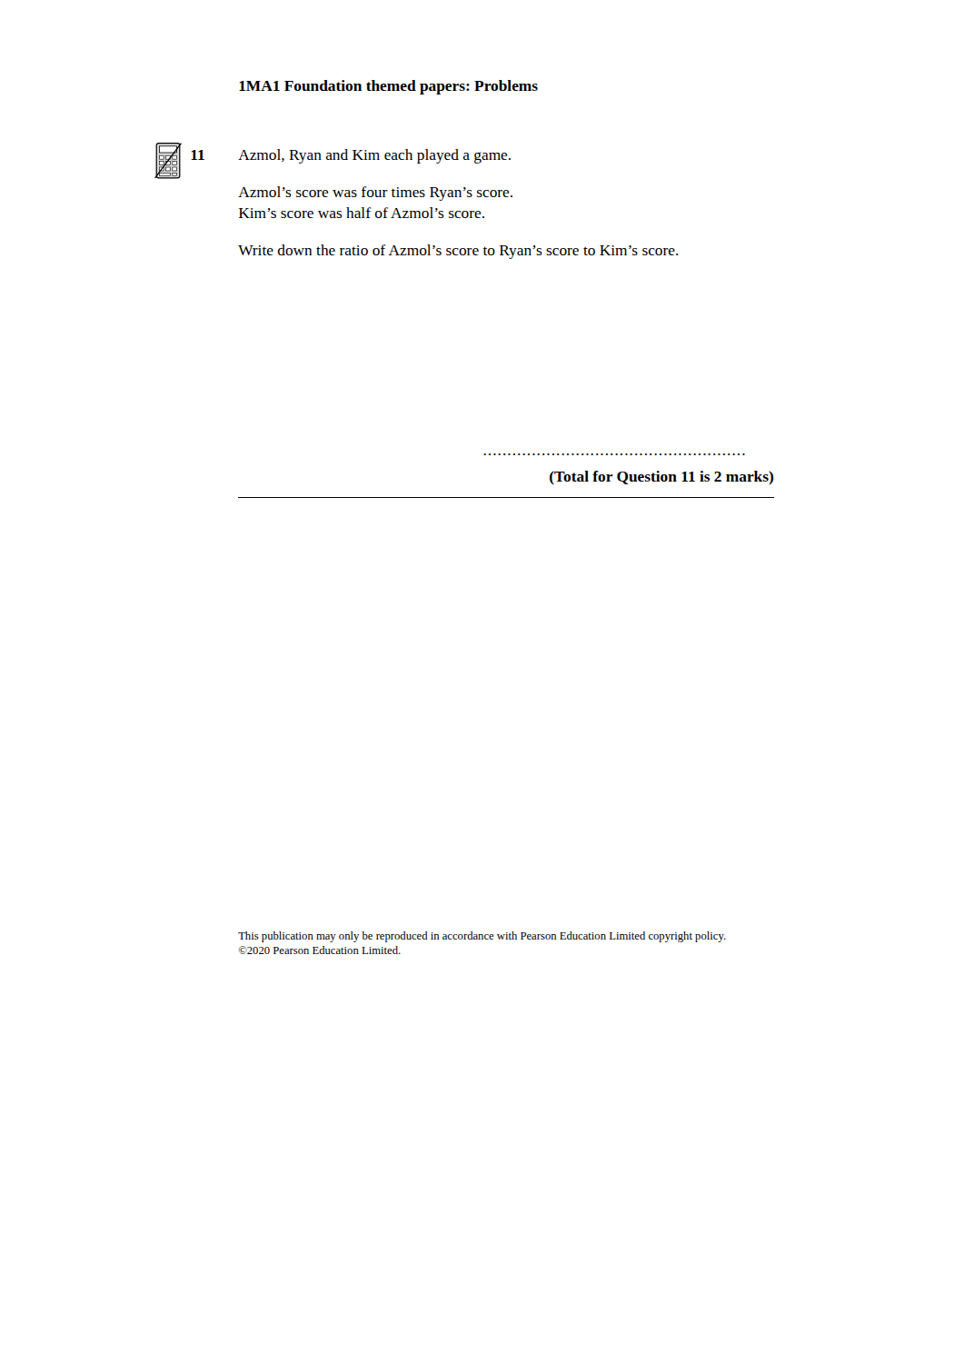1MA1 Foundation themed papers: Problems
11
Azmol, Ryan and Kim each played a game.
Azmol’s score was four times Ryan’s score.
Kim’s score was half of Azmol’s score.
Write down the ratio of Azmol’s score to Ryan’s score to Kim’s score.
......................................................
(Total for Question 11 is 2 marks)
This publication may only be reproduced in accordance with Pearson Education Limited copyright policy.
©2020 Pearson Education Limited.